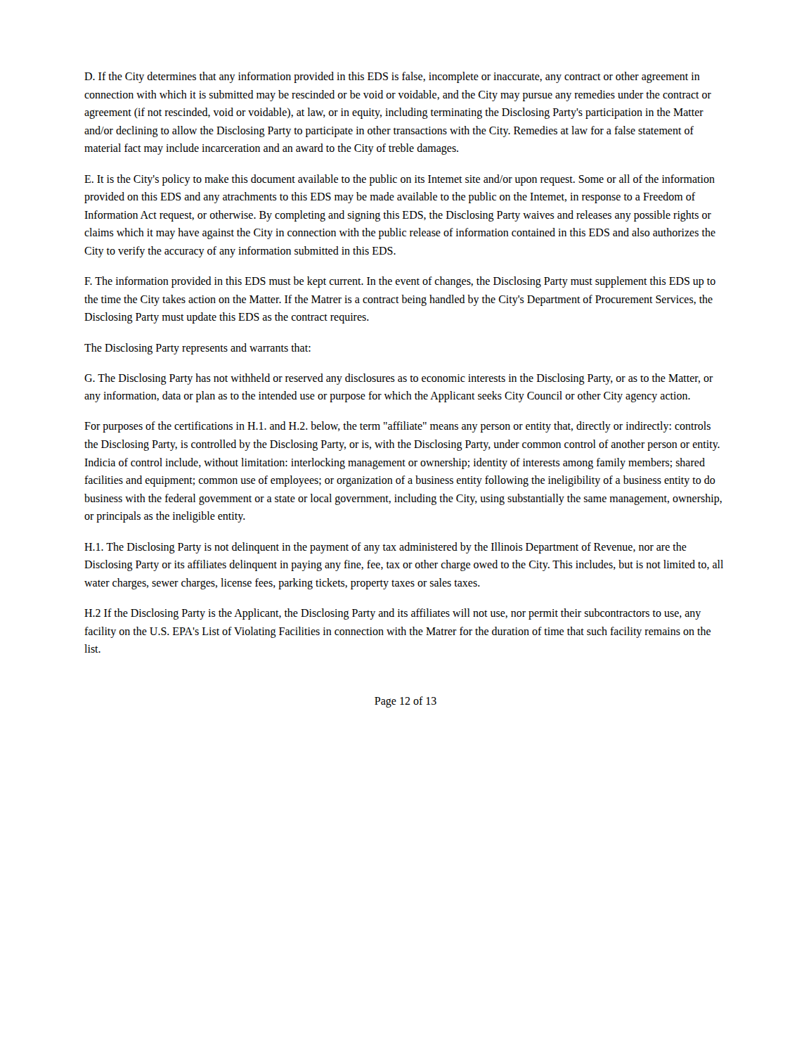D. If the City determines that any information provided in this EDS is false, incomplete or inaccurate, any contract or other agreement in connection with which it is submitted may be rescinded or be void or voidable, and the City may pursue any remedies under the contract or agreement (if not rescinded, void or voidable), at law, or in equity, including terminating the Disclosing Party's participation in the Matter and/or declining to allow the Disclosing Party to participate in other transactions with the City. Remedies at law for a false statement of material fact may include incarceration and an award to the City of treble damages.
E. It is the City's policy to make this document available to the public on its Intemet site and/or upon request. Some or all of the information provided on this EDS and any atrachments to this EDS may be made available to the public on the Intemet, in response to a Freedom of Information Act request, or otherwise. By completing and signing this EDS, the Disclosing Party waives and releases any possible rights or claims which it may have against the City in connection with the public release of information contained in this EDS and also authorizes the City to verify the accuracy of any information submitted in this EDS.
F. The information provided in this EDS must be kept current. In the event of changes, the Disclosing Party must supplement this EDS up to the time the City takes action on the Matter. If the Matrer is a contract being handled by the City's Department of Procurement Services, the Disclosing Party must update this EDS as the contract requires.
The Disclosing Party represents and warrants that:
G. The Disclosing Party has not withheld or reserved any disclosures as to economic interests in the Disclosing Party, or as to the Matter, or any information, data or plan as to the intended use or purpose for which the Applicant seeks City Council or other City agency action.
For purposes of the certifications in H.1. and H.2. below, the term "affiliate" means any person or entity that, directly or indirectly: controls the Disclosing Party, is controlled by the Disclosing Party, or is, with the Disclosing Party, under common control of another person or entity. Indicia of control include, without limitation: interlocking management or ownership; identity of interests among family members; shared facilities and equipment; common use of employees; or organization of a business entity following the ineligibility of a business entity to do business with the federal govemment or a state or local government, including the City, using substantially the same management, ownership, or principals as the ineligible entity.
H.1. The Disclosing Party is not delinquent in the payment of any tax administered by the Illinois Department of Revenue, nor are the Disclosing Party or its affiliates delinquent in paying any fine, fee, tax or other charge owed to the City. This includes, but is not limited to, all water charges, sewer charges, license fees, parking tickets, property taxes or sales taxes.
H.2 If the Disclosing Party is the Applicant, the Disclosing Party and its affiliates will not use, nor permit their subcontractors to use, any facility on the U.S. EPA's List of Violating Facilities in connection with the Matrer for the duration of time that such facility remains on the list.
Page 12 of 13